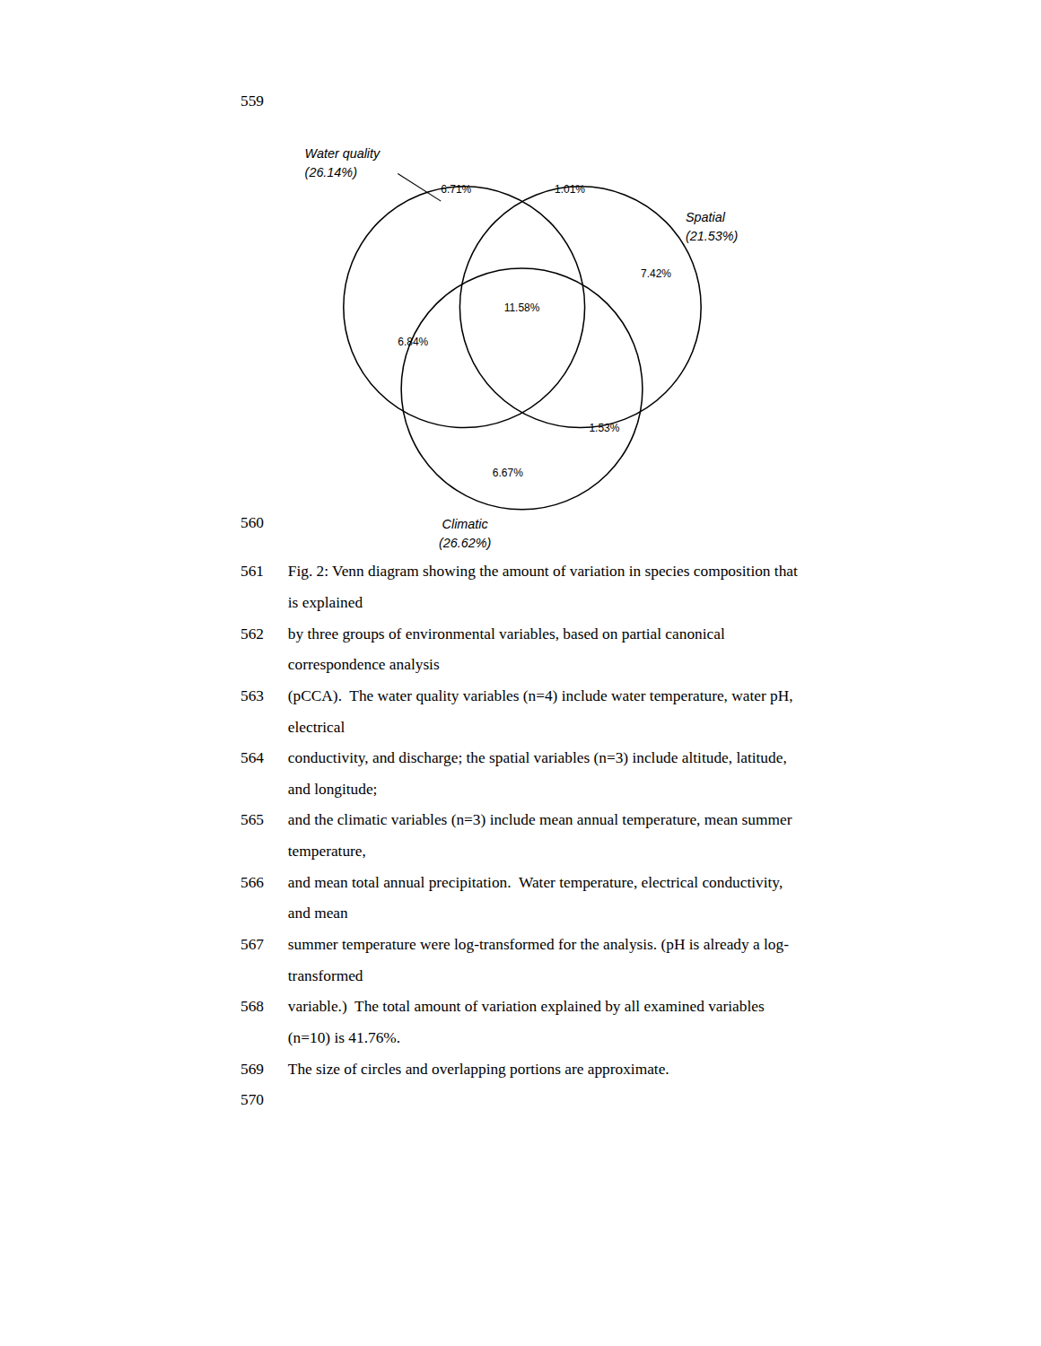559
Water quality (26.14%) Spatial (21.53%) Climatic (26.62%) 6.71% 1.01% 7.42% 11.58% 6.84% 1.53% 6.67%
560
561 Fig. 2: Venn diagram showing the amount of variation in species composition that is explained
562 by three groups of environmental variables, based on partial canonical correspondence analysis
563(pCCA). The water quality variables (n=4) include water temperature, water pH, electrical
564 conductivity, and discharge; the spatial variables (n=3) include altitude, latitude, and longitude;
565 and the climatic variables (n=3) include mean annual temperature, mean summer temperature,
566 and mean total annual precipitation. Water temperature, electrical conductivity, and mean
567 summer temperature were log-transformed for the analysis. (pH is already a log-transformed
568 variable.) The total amount of variation explained by all examined variables (n=10) is 41.76%.
569 The size of circles and overlapping portions are approximate.
570